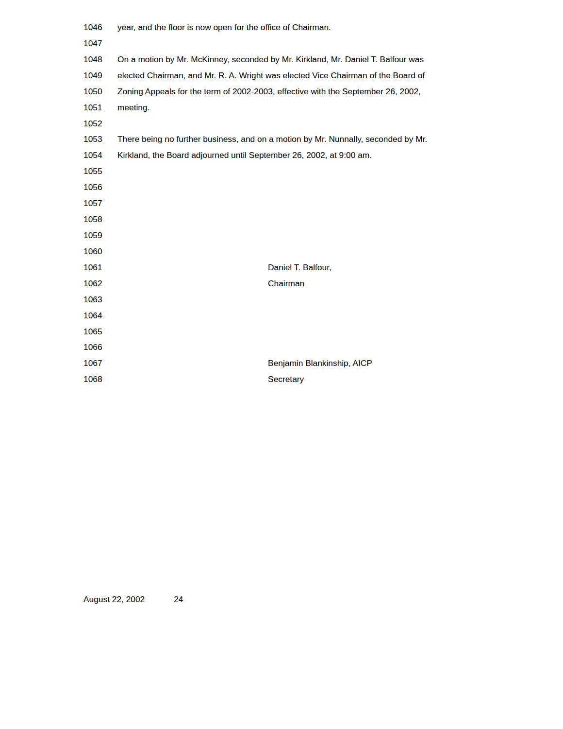1046
year, and the floor is now open for the office of Chairman.
1047
1048
On a motion by Mr. McKinney, seconded by Mr. Kirkland, Mr. Daniel T. Balfour was
1049
elected Chairman, and Mr. R. A. Wright was elected Vice Chairman of the Board of
1050
Zoning Appeals for the term of 2002-2003, effective with the September 26, 2002,
1051
meeting.
1052
1053
There being no further business, and on a motion by Mr. Nunnally, seconded by Mr.
1054
Kirkland, the Board adjourned until September 26, 2002, at 9:00 am.
1055
1056
1057
1058
1059
1060
1061
Daniel T. Balfour,
1062
Chairman
1063
1064
1065
1066
1067
Benjamin Blankinship, AICP
1068
Secretary
August 22, 2002
24